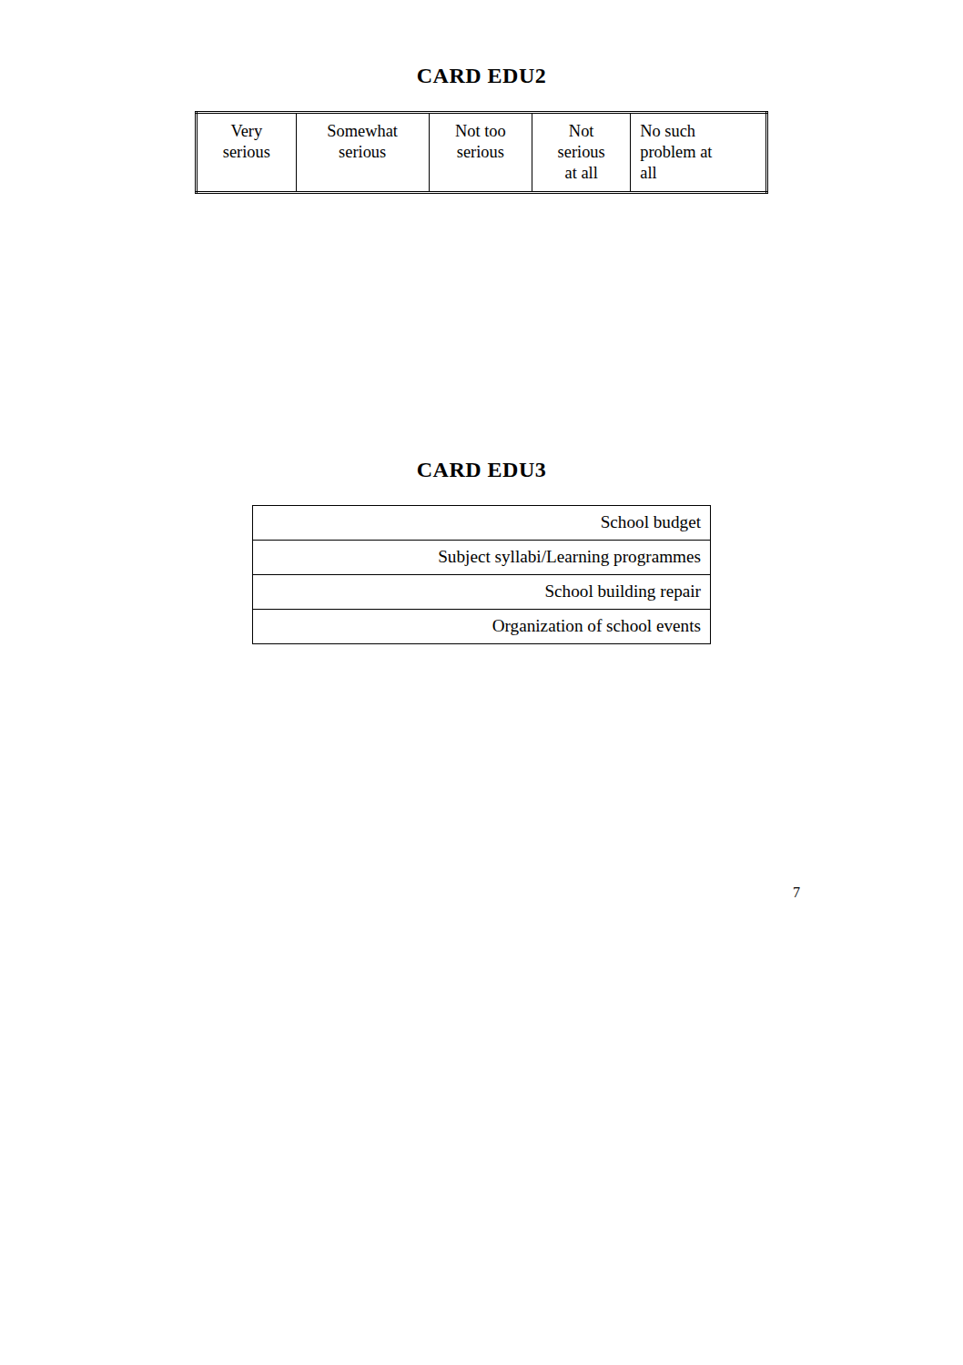CARD EDU2
| Very serious | Somewhat serious | Not too serious | Not serious at all | No such problem at all |
CARD EDU3
| School budget |
| Subject syllabi/Learning programmes |
| School building repair |
| Organization of school events |
7